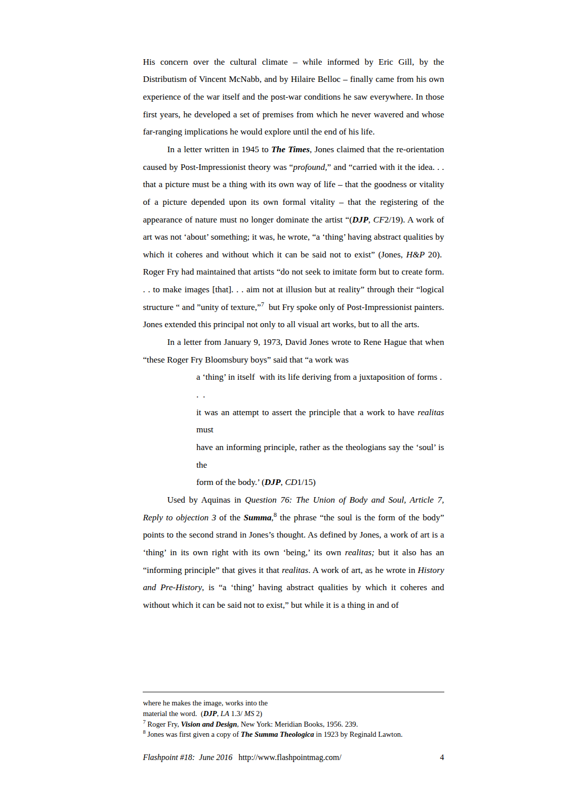His concern over the cultural climate – while informed by Eric Gill, by the Distributism of Vincent McNabb, and by Hilaire Belloc – finally came from his own experience of the war itself and the post-war conditions he saw everywhere. In those first years, he developed a set of premises from which he never wavered and whose far-ranging implications he would explore until the end of his life.
In a letter written in 1945 to The Times, Jones claimed that the re-orientation caused by Post-Impressionist theory was “profound,” and “carried with it the idea. . . that a picture must be a thing with its own way of life – that the goodness or vitality of a picture depended upon its own formal vitality – that the registering of the appearance of nature must no longer dominate the artist “(DJP, CF2/19). A work of art was not ‘about’ something; it was, he wrote, “a ‘thing’ having abstract qualities by which it coheres and without which it can be said not to exist” (Jones, H&P 20). Roger Fry had maintained that artists “do not seek to imitate form but to create form. . . to make images [that]. . . aim not at illusion but at reality” through their “logical structure “ and ”unity of texture,”7 but Fry spoke only of Post-Impressionist painters. Jones extended this principal not only to all visual art works, but to all the arts.
In a letter from January 9, 1973, David Jones wrote to Rene Hague that when “these Roger Fry Bloomsbury boys” said that “a work was
a ‘thing’ in itself with its life deriving from a juxtaposition of forms . . .
it was an attempt to assert the principle that a work to have realitas must
have an informing principle, rather as the theologians say the ‘soul’ is the
form of the body.’ (DJP, CD1/15)
Used by Aquinas in Question 76: The Union of Body and Soul, Article 7, Reply to objection 3 of the Summa,8 the phrase “the soul is the form of the body” points to the second strand in Jones’s thought. As defined by Jones, a work of art is a ‘thing’ in its own right with its own ‘being,’ its own realitas; but it also has an “informing principle” that gives it that realitas. A work of art, as he wrote in History and Pre-History, is “a ‘thing’ having abstract qualities by which it coheres and without which it can be said not to exist,” but while it is a thing in and of
where he makes the image, works into the
material the word. (DJP, LA 1.3/ MS 2)
7 Roger Fry, Vision and Design, New York: Meridian Books, 1956. 239.
8 Jones was first given a copy of The Summa Theologica in 1923 by Reginald Lawton.
Flashpoint #18: June 2016 http://www.flashpointmag.com/
4